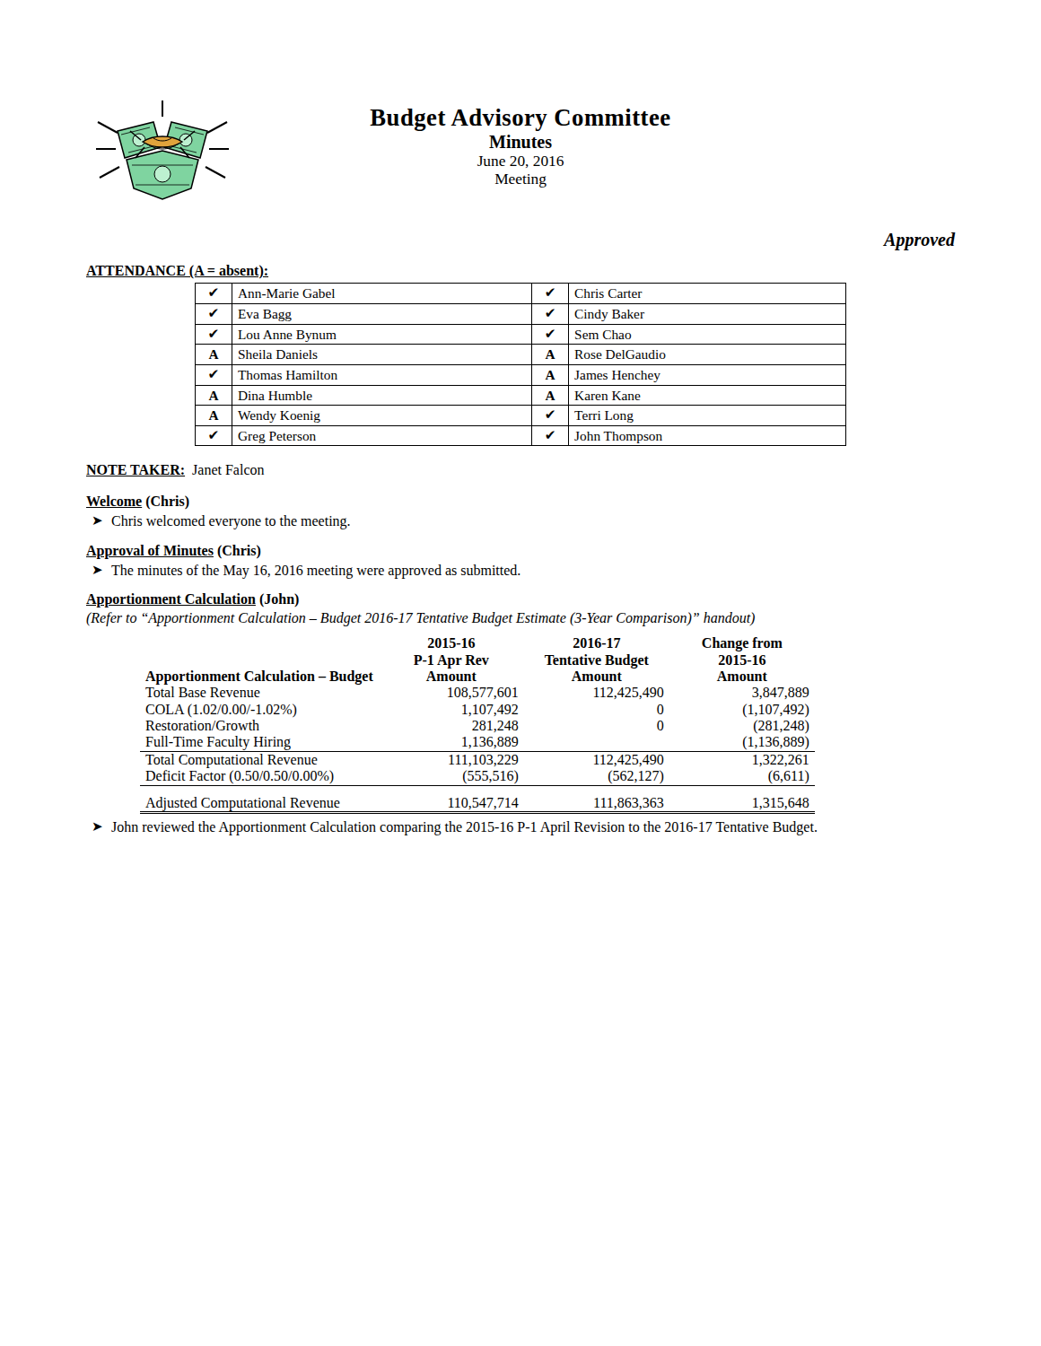Budget Advisory Committee
Minutes
June 20, 2016
Meeting
Approved
ATTENDANCE (A = absent):
| ✔ | Ann-Marie Gabel | ✔ | Chris Carter |
| ✔ | Eva Bagg | ✔ | Cindy Baker |
| ✔ | Lou Anne Bynum | ✔ | Sem Chao |
| A | Sheila Daniels | A | Rose DelGaudio |
| ✔ | Thomas Hamilton | A | James Henchey |
| A | Dina Humble | A | Karen Kane |
| A | Wendy Koenig | ✔ | Terri Long |
| ✔ | Greg Peterson | ✔ | John Thompson |
NOTE TAKER: Janet Falcon
Welcome
(Chris)
Chris welcomed everyone to the meeting.
Approval of Minutes
(Chris)
The minutes of the May 16, 2016 meeting were approved as submitted.
Apportionment Calculation
(John)
(Refer to “Apportionment Calculation – Budget 2016-17 Tentative Budget Estimate (3-Year Comparison)” handout)
| Apportionment Calculation – Budget | 2015-16 P-1 Apr Rev Amount | 2016-17 Tentative Budget Amount | Change from 2015-16 Amount |
| --- | --- | --- | --- |
| Total Base Revenue | 108,577,601 | 112,425,490 | 3,847,889 |
| COLA (1.02/0.00/-1.02%) | 1,107,492 | 0 | (1,107,492) |
| Restoration/Growth | 281,248 | 0 | (281,248) |
| Full-Time Faculty Hiring | 1,136,889 | | (1,136,889) |
| Total Computational Revenue | 111,103,229 | 112,425,490 | 1,322,261 |
| Deficit Factor (0.50/0.50/0.00%) | (555,516) | (562,127) | (6,611) |
| Adjusted Computational Revenue | 110,547,714 | 111,863,363 | 1,315,648 |
John reviewed the Apportionment Calculation comparing the 2015-16 P-1 April Revision to the 2016-17 Tentative Budget.